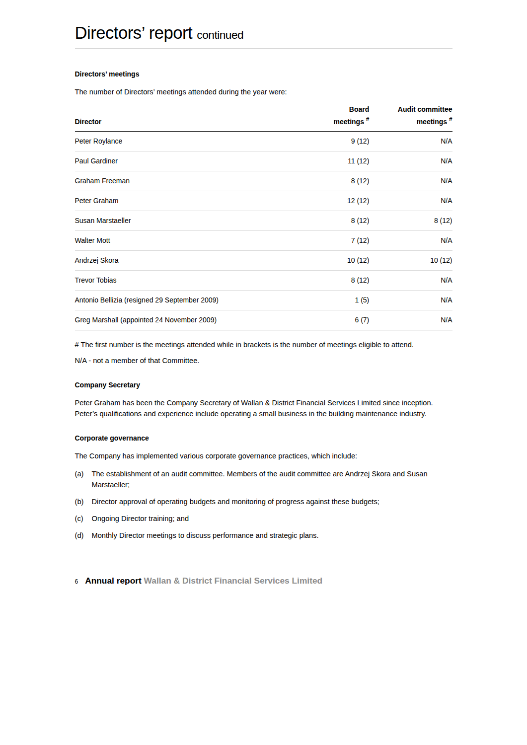Directors’ report continued
Directors’ meetings
The number of Directors’ meetings attended during the year were:
| Director | Board meetings # | Audit committee meetings # |
| --- | --- | --- |
| Peter Roylance | 9 (12) | N/A |
| Paul Gardiner | 11 (12) | N/A |
| Graham Freeman | 8 (12) | N/A |
| Peter Graham | 12 (12) | N/A |
| Susan Marstaeller | 8 (12) | 8 (12) |
| Walter Mott | 7 (12) | N/A |
| Andrzej Skora | 10 (12) | 10 (12) |
| Trevor Tobias | 8 (12) | N/A |
| Antonio Bellizia (resigned 29 September 2009) | 1 (5) | N/A |
| Greg Marshall (appointed 24 November 2009) | 6 (7) | N/A |
# The first number is the meetings attended while in brackets is the number of meetings eligible to attend.
N/A - not a member of that Committee.
Company Secretary
Peter Graham has been the Company Secretary of Wallan & District Financial Services Limited since inception. Peter’s qualifications and experience include operating a small business in the building maintenance industry.
Corporate governance
The Company has implemented various corporate governance practices, which include:
(a) The establishment of an audit committee. Members of the audit committee are Andrzej Skora and Susan Marstaeller;
(b) Director approval of operating budgets and monitoring of progress against these budgets;
(c) Ongoing Director training; and
(d) Monthly Director meetings to discuss performance and strategic plans.
6 Annual report Wallan & District Financial Services Limited